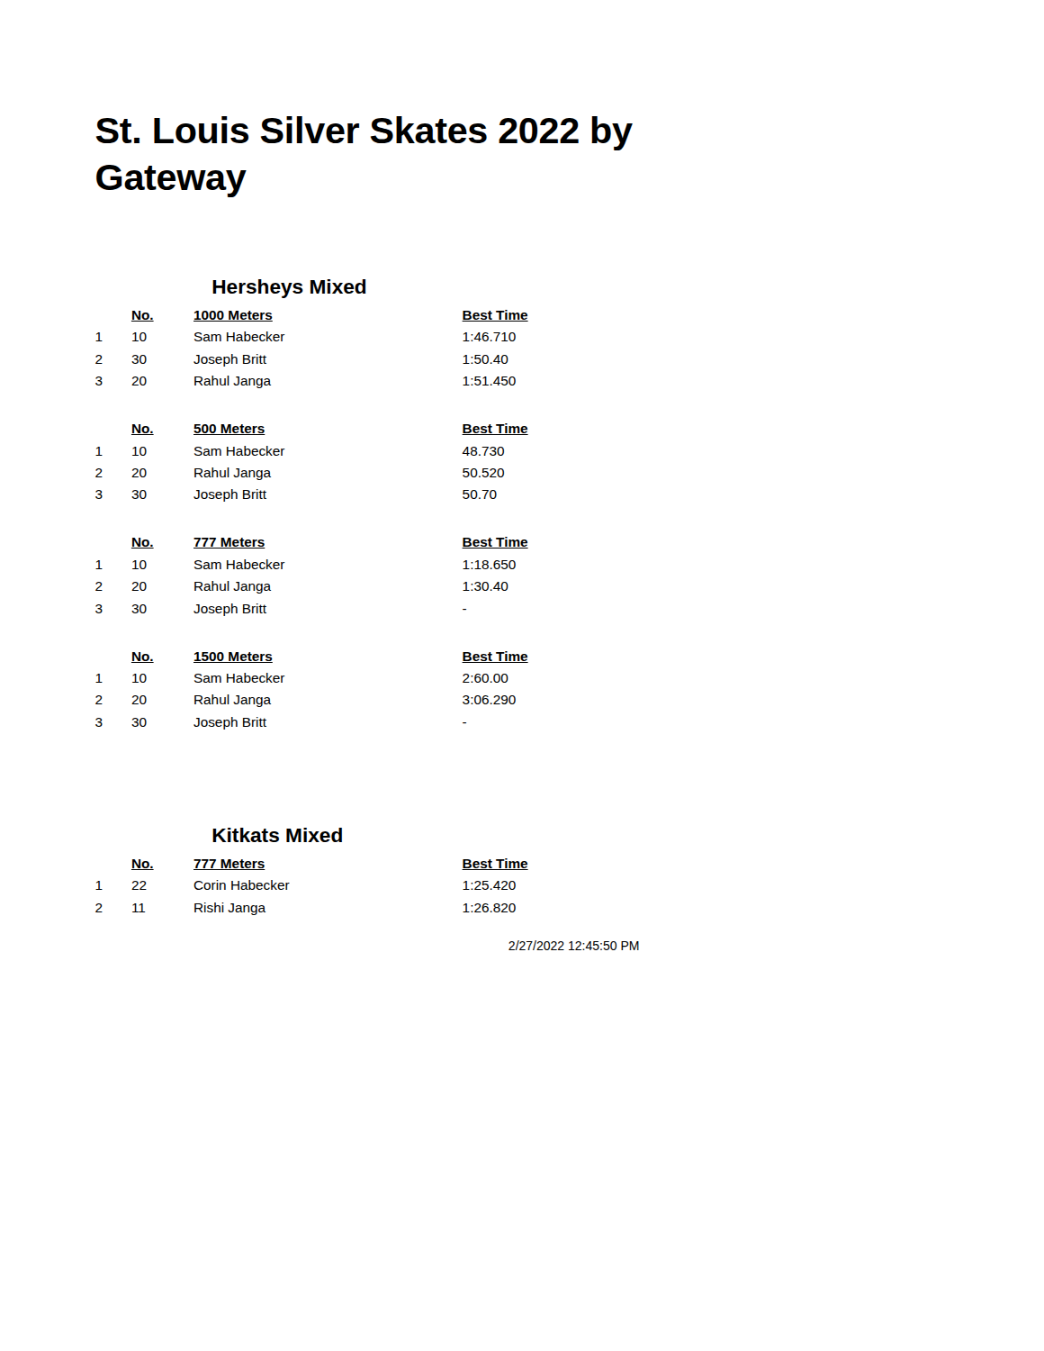St. Louis Silver Skates 2022 by Gateway
Hersheys Mixed
| | No. | 1000 Meters | Best Time |
| --- | --- | --- | --- |
| 1 | 10 | Sam Habecker | 1:46.710 |
| 2 | 30 | Joseph Britt | 1:50.40 |
| 3 | 20 | Rahul Janga | 1:51.450 |
| | No. | 500 Meters | Best Time |
| --- | --- | --- | --- |
| 1 | 10 | Sam Habecker | 48.730 |
| 2 | 20 | Rahul Janga | 50.520 |
| 3 | 30 | Joseph Britt | 50.70 |
| | No. | 777 Meters | Best Time |
| --- | --- | --- | --- |
| 1 | 10 | Sam Habecker | 1:18.650 |
| 2 | 20 | Rahul Janga | 1:30.40 |
| 3 | 30 | Joseph Britt | - |
| | No. | 1500 Meters | Best Time |
| --- | --- | --- | --- |
| 1 | 10 | Sam Habecker | 2:60.00 |
| 2 | 20 | Rahul Janga | 3:06.290 |
| 3 | 30 | Joseph Britt | - |
Kitkats Mixed
| | No. | 777 Meters | Best Time |
| --- | --- | --- | --- |
| 1 | 22 | Corin Habecker | 1:25.420 |
| 2 | 11 | Rishi Janga | 1:26.820 |
2/27/2022 12:45:50 PM